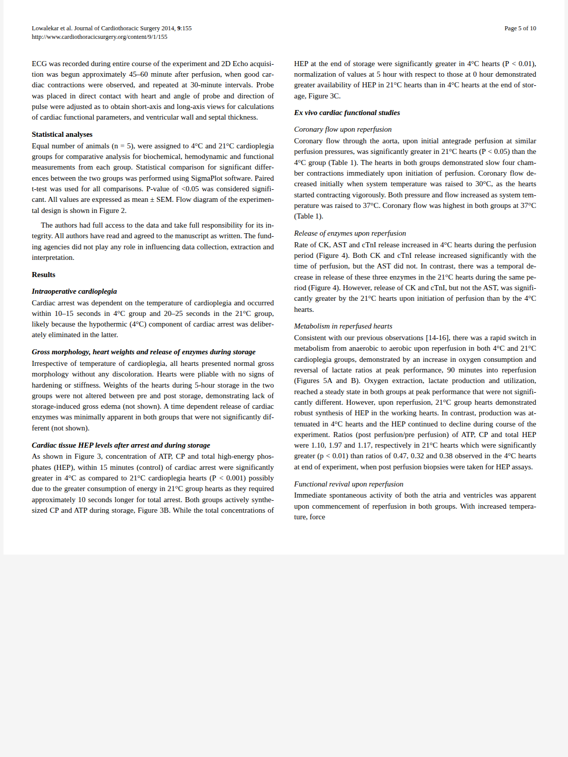Lowalekar et al. Journal of Cardiothoracic Surgery 2014, 9:155
http://www.cardiothoracicsurgery.org/content/9/1/155
Page 5 of 10
ECG was recorded during entire course of the experiment and 2D Echo acquisition was begun approximately 45–60 minute after perfusion, when good cardiac contractions were observed, and repeated at 30-minute intervals. Probe was placed in direct contact with heart and angle of probe and direction of pulse were adjusted as to obtain short-axis and long-axis views for calculations of cardiac functional parameters, and ventricular wall and septal thickness.
Statistical analyses
Equal number of animals (n = 5), were assigned to 4°C and 21°C cardioplegia groups for comparative analysis for biochemical, hemodynamic and functional measurements from each group. Statistical comparison for significant differences between the two groups was performed using SigmaPlot software. Paired t-test was used for all comparisons. P-value of <0.05 was considered significant. All values are expressed as mean ± SEM. Flow diagram of the experimental design is shown in Figure 2.
The authors had full access to the data and take full responsibility for its integrity. All authors have read and agreed to the manuscript as written. The funding agencies did not play any role in influencing data collection, extraction and interpretation.
Results
Intraoperative cardioplegia
Cardiac arrest was dependent on the temperature of cardioplegia and occurred within 10–15 seconds in 4°C group and 20–25 seconds in the 21°C group, likely because the hypothermic (4°C) component of cardiac arrest was deliberately eliminated in the latter.
Gross morphology, heart weights and release of enzymes during storage
Irrespective of temperature of cardioplegia, all hearts presented normal gross morphology without any discoloration. Hearts were pliable with no signs of hardening or stiffness. Weights of the hearts during 5-hour storage in the two groups were not altered between pre and post storage, demonstrating lack of storage-induced gross edema (not shown). A time dependent release of cardiac enzymes was minimally apparent in both groups that were not significantly different (not shown).
Cardiac tissue HEP levels after arrest and during storage
As shown in Figure 3, concentration of ATP, CP and total high-energy phosphates (HEP), within 15 minutes (control) of cardiac arrest were significantly greater in 4°C as compared to 21°C cardioplegia hearts (P < 0.001) possibly due to the greater consumption of energy in 21°C group hearts as they required approximately 10 seconds longer for total arrest. Both groups actively synthesized CP and ATP during storage, Figure 3B. While the total concentrations of HEP at the end of storage were significantly greater in 4°C hearts (P < 0.01), normalization of values at 5 hour with respect to those at 0 hour demonstrated greater availability of HEP in 21°C hearts than in 4°C hearts at the end of storage, Figure 3C.
Ex vivo cardiac functional studies
Coronary flow upon reperfusion
Coronary flow through the aorta, upon initial antegrade perfusion at similar perfusion pressures, was significantly greater in 21°C hearts (P < 0.05) than the 4°C group (Table 1). The hearts in both groups demonstrated slow four chamber contractions immediately upon initiation of perfusion. Coronary flow decreased initially when system temperature was raised to 30°C, as the hearts started contracting vigorously. Both pressure and flow increased as system temperature was raised to 37°C. Coronary flow was highest in both groups at 37°C (Table 1).
Release of enzymes upon reperfusion
Rate of CK, AST and cTnI release increased in 4°C hearts during the perfusion period (Figure 4). Both CK and cTnI release increased significantly with the time of perfusion, but the AST did not. In contrast, there was a temporal decrease in release of these three enzymes in the 21°C hearts during the same period (Figure 4). However, release of CK and cTnI, but not the AST, was significantly greater by the 21°C hearts upon initiation of perfusion than by the 4°C hearts.
Metabolism in reperfused hearts
Consistent with our previous observations [14-16], there was a rapid switch in metabolism from anaerobic to aerobic upon reperfusion in both 4°C and 21°C cardioplegia groups, demonstrated by an increase in oxygen consumption and reversal of lactate ratios at peak performance, 90 minutes into reperfusion (Figures 5A and B). Oxygen extraction, lactate production and utilization, reached a steady state in both groups at peak performance that were not significantly different. However, upon reperfusion, 21°C group hearts demonstrated robust synthesis of HEP in the working hearts. In contrast, production was attenuated in 4°C hearts and the HEP continued to decline during course of the experiment. Ratios (post perfusion/pre perfusion) of ATP, CP and total HEP were 1.10, 1.97 and 1.17, respectively in 21°C hearts which were significantly greater (p < 0.01) than ratios of 0.47, 0.32 and 0.38 observed in the 4°C hearts at end of experiment, when post perfusion biopsies were taken for HEP assays.
Functional revival upon reperfusion
Immediate spontaneous activity of both the atria and ventricles was apparent upon commencement of reperfusion in both groups. With increased temperature, force